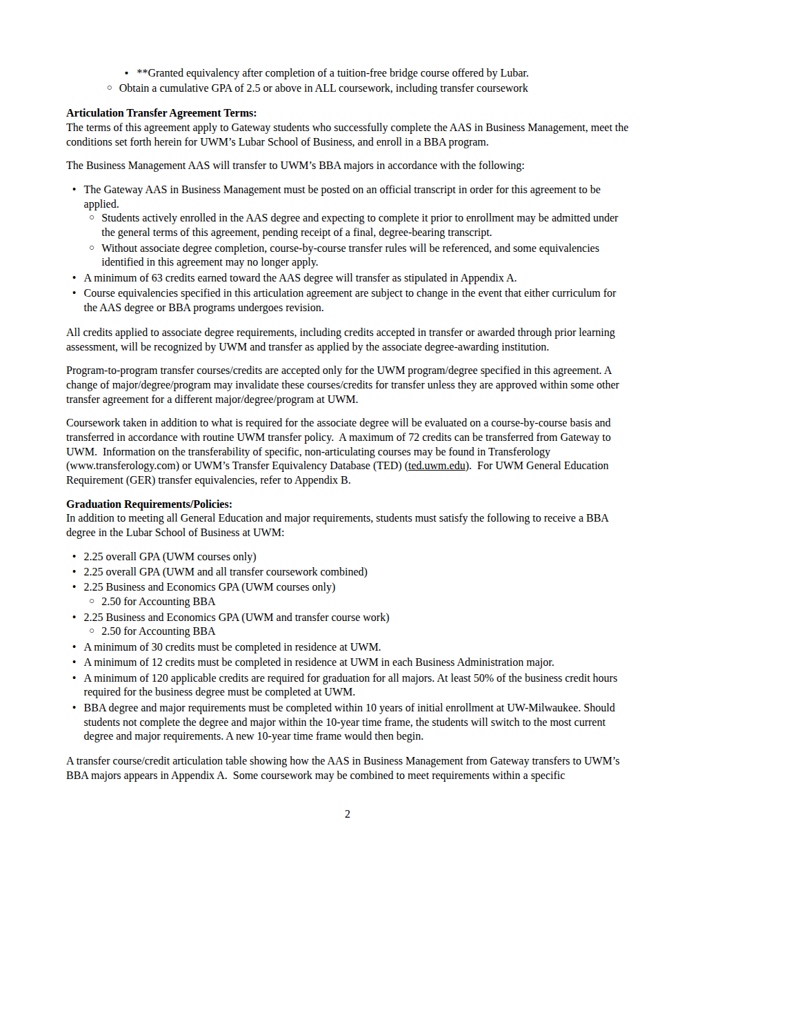**Granted equivalency after completion of a tuition-free bridge course offered by Lubar.
Obtain a cumulative GPA of 2.5 or above in ALL coursework, including transfer coursework
Articulation Transfer Agreement Terms:
The terms of this agreement apply to Gateway students who successfully complete the AAS in Business Management, meet the conditions set forth herein for UWM’s Lubar School of Business, and enroll in a BBA program.
The Business Management AAS will transfer to UWM’s BBA majors in accordance with the following:
The Gateway AAS in Business Management must be posted on an official transcript in order for this agreement to be applied.
Students actively enrolled in the AAS degree and expecting to complete it prior to enrollment may be admitted under the general terms of this agreement, pending receipt of a final, degree-bearing transcript.
Without associate degree completion, course-by-course transfer rules will be referenced, and some equivalencies identified in this agreement may no longer apply.
A minimum of 63 credits earned toward the AAS degree will transfer as stipulated in Appendix A.
Course equivalencies specified in this articulation agreement are subject to change in the event that either curriculum for the AAS degree or BBA programs undergoes revision.
All credits applied to associate degree requirements, including credits accepted in transfer or awarded through prior learning assessment, will be recognized by UWM and transfer as applied by the associate degree-awarding institution.
Program-to-program transfer courses/credits are accepted only for the UWM program/degree specified in this agreement. A change of major/degree/program may invalidate these courses/credits for transfer unless they are approved within some other transfer agreement for a different major/degree/program at UWM.
Coursework taken in addition to what is required for the associate degree will be evaluated on a course-by-course basis and transferred in accordance with routine UWM transfer policy. A maximum of 72 credits can be transferred from Gateway to UWM. Information on the transferability of specific, non-articulating courses may be found in Transferology (www.transferology.com) or UWM’s Transfer Equivalency Database (TED) (ted.uwm.edu). For UWM General Education Requirement (GER) transfer equivalencies, refer to Appendix B.
Graduation Requirements/Policies:
In addition to meeting all General Education and major requirements, students must satisfy the following to receive a BBA degree in the Lubar School of Business at UWM:
2.25 overall GPA (UWM courses only)
2.25 overall GPA (UWM and all transfer coursework combined)
2.25 Business and Economics GPA (UWM courses only)
2.50 for Accounting BBA
2.25 Business and Economics GPA (UWM and transfer course work)
2.50 for Accounting BBA
A minimum of 30 credits must be completed in residence at UWM.
A minimum of 12 credits must be completed in residence at UWM in each Business Administration major.
A minimum of 120 applicable credits are required for graduation for all majors. At least 50% of the business credit hours required for the business degree must be completed at UWM.
BBA degree and major requirements must be completed within 10 years of initial enrollment at UW-Milwaukee. Should students not complete the degree and major within the 10-year time frame, the students will switch to the most current degree and major requirements. A new 10-year time frame would then begin.
A transfer course/credit articulation table showing how the AAS in Business Management from Gateway transfers to UWM’s BBA majors appears in Appendix A. Some coursework may be combined to meet requirements within a specific
2